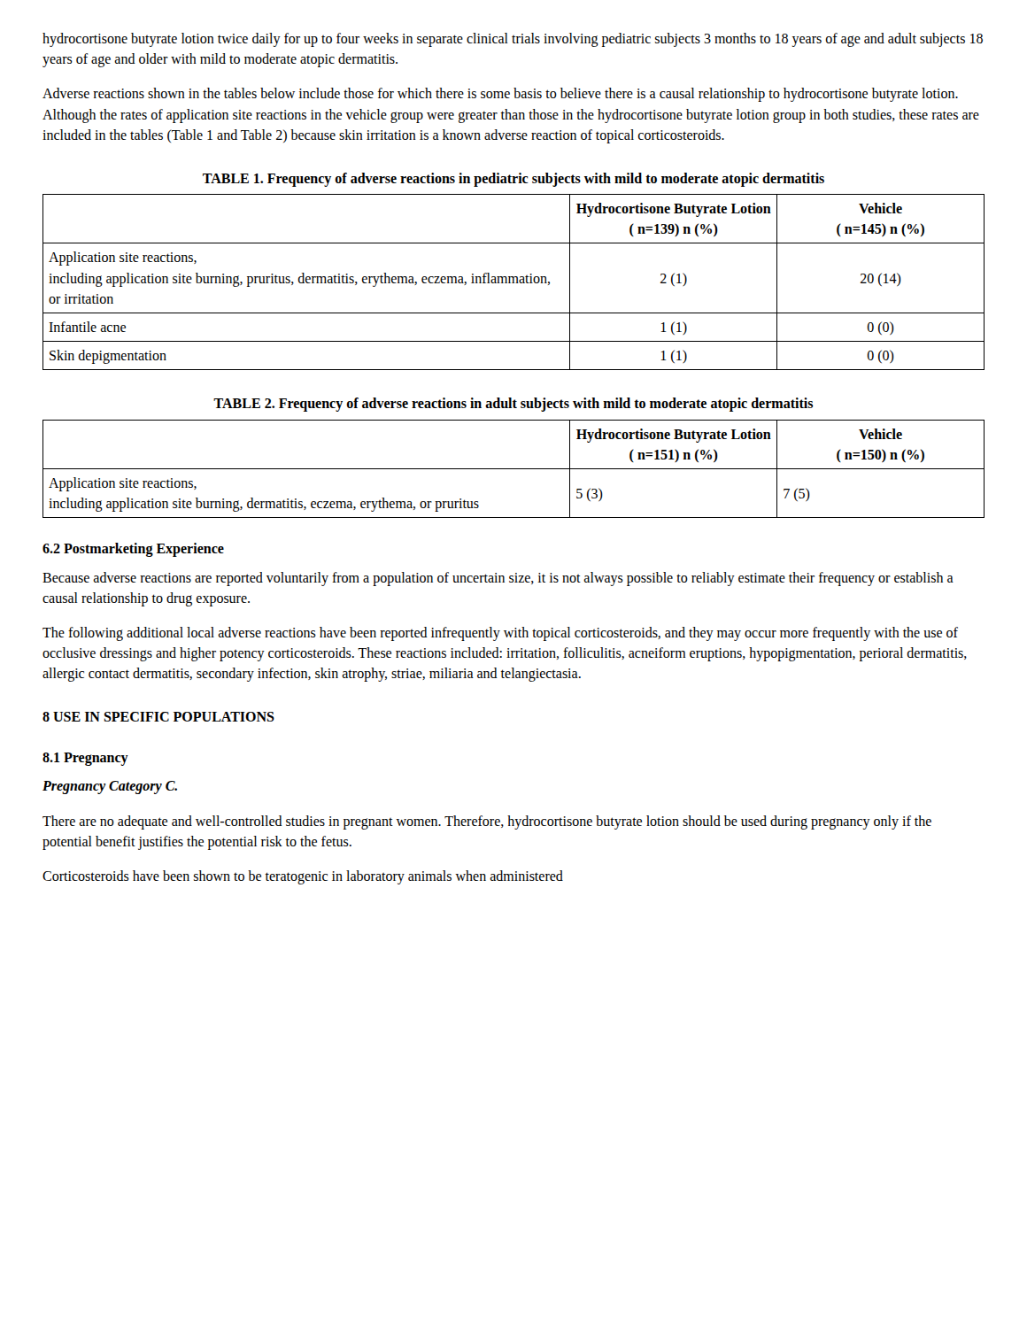hydrocortisone butyrate lotion twice daily for up to four weeks in separate clinical trials involving pediatric subjects 3 months to 18 years of age and adult subjects 18 years of age and older with mild to moderate atopic dermatitis.
Adverse reactions shown in the tables below include those for which there is some basis to believe there is a causal relationship to hydrocortisone butyrate lotion. Although the rates of application site reactions in the vehicle group were greater than those in the hydrocortisone butyrate lotion group in both studies, these rates are included in the tables (Table 1 and Table 2) because skin irritation is a known adverse reaction of topical corticosteroids.
TABLE 1. Frequency of adverse reactions in pediatric subjects with mild to moderate atopic dermatitis
| | Hydrocortisone Butyrate Lotion ( n=139) n (%) | Vehicle ( n=145) n (%) |
| --- | --- | --- |
| Application site reactions, including application site burning, pruritus, dermatitis, erythema, eczema, inflammation, or irritation | 2 (1) | 20 (14) |
| Infantile acne | 1 (1) | 0 (0) |
| Skin depigmentation | 1 (1) | 0 (0) |
TABLE 2. Frequency of adverse reactions in adult subjects with mild to moderate atopic dermatitis
| | Hydrocortisone Butyrate Lotion ( n=151) n (%) | Vehicle ( n=150) n (%) |
| --- | --- | --- |
| Application site reactions, including application site burning, dermatitis, eczema, erythema, or pruritus | 5 (3) | 7 (5) |
6.2 Postmarketing Experience
Because adverse reactions are reported voluntarily from a population of uncertain size, it is not always possible to reliably estimate their frequency or establish a causal relationship to drug exposure.
The following additional local adverse reactions have been reported infrequently with topical corticosteroids, and they may occur more frequently with the use of occlusive dressings and higher potency corticosteroids. These reactions included: irritation, folliculitis, acneiform eruptions, hypopigmentation, perioral dermatitis, allergic contact dermatitis, secondary infection, skin atrophy, striae, miliaria and telangiectasia.
8 USE IN SPECIFIC POPULATIONS
8.1 Pregnancy
Pregnancy Category C.
There are no adequate and well-controlled studies in pregnant women. Therefore, hydrocortisone butyrate lotion should be used during pregnancy only if the potential benefit justifies the potential risk to the fetus.
Corticosteroids have been shown to be teratogenic in laboratory animals when administered